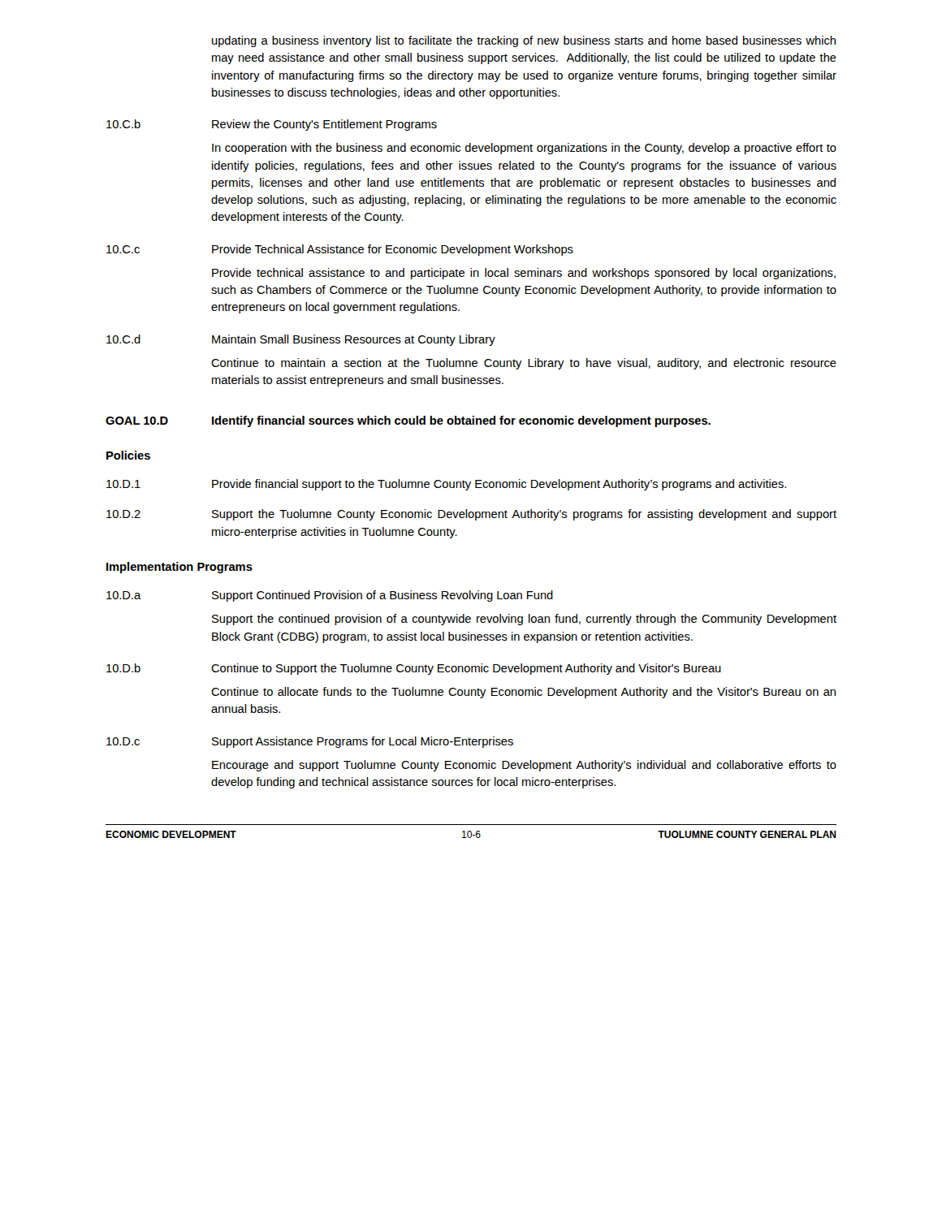updating a business inventory list to facilitate the tracking of new business starts and home based businesses which may need assistance and other small business support services. Additionally, the list could be utilized to update the inventory of manufacturing firms so the directory may be used to organize venture forums, bringing together similar businesses to discuss technologies, ideas and other opportunities.
10.C.b
Review the County's Entitlement Programs
In cooperation with the business and economic development organizations in the County, develop a proactive effort to identify policies, regulations, fees and other issues related to the County's programs for the issuance of various permits, licenses and other land use entitlements that are problematic or represent obstacles to businesses and develop solutions, such as adjusting, replacing, or eliminating the regulations to be more amenable to the economic development interests of the County.
10.C.c
Provide Technical Assistance for Economic Development Workshops
Provide technical assistance to and participate in local seminars and workshops sponsored by local organizations, such as Chambers of Commerce or the Tuolumne County Economic Development Authority, to provide information to entrepreneurs on local government regulations.
10.C.d
Maintain Small Business Resources at County Library
Continue to maintain a section at the Tuolumne County Library to have visual, auditory, and electronic resource materials to assist entrepreneurs and small businesses.
GOAL 10.D
Identify financial sources which could be obtained for economic development purposes.
Policies
10.D.1
Provide financial support to the Tuolumne County Economic Development Authority’s programs and activities.
10.D.2
Support the Tuolumne County Economic Development Authority’s programs for assisting development and support micro-enterprise activities in Tuolumne County.
Implementation Programs
10.D.a
Support Continued Provision of a Business Revolving Loan Fund
Support the continued provision of a countywide revolving loan fund, currently through the Community Development Block Grant (CDBG) program, to assist local businesses in expansion or retention activities.
10.D.b
Continue to Support the Tuolumne County Economic Development Authority and Visitor's Bureau
Continue to allocate funds to the Tuolumne County Economic Development Authority and the Visitor's Bureau on an annual basis.
10.D.c
Support Assistance Programs for Local Micro-Enterprises
Encourage and support Tuolumne County Economic Development Authority’s individual and collaborative efforts to develop funding and technical assistance sources for local micro-enterprises.
ECONOMIC DEVELOPMENT
10-6
TUOLUMNE COUNTY GENERAL PLAN